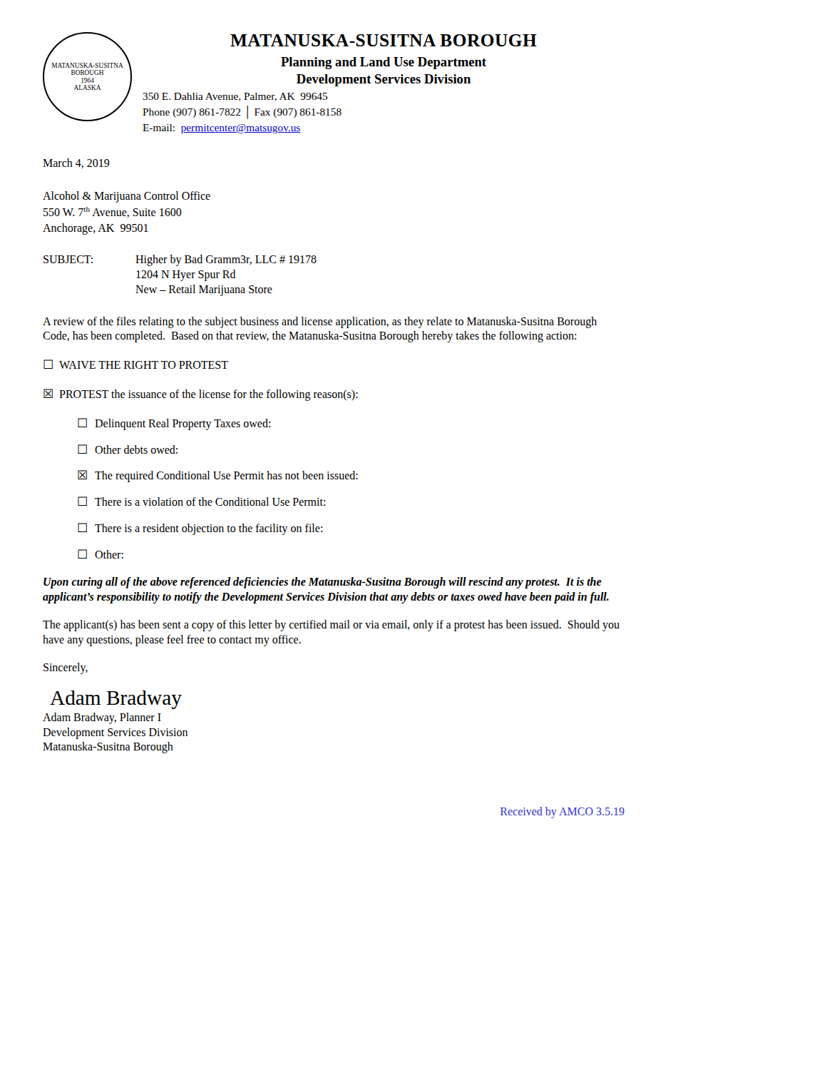MATANUSKA-SUSITNA
BOROUGH
1964
ALASKA
MATANUSKA-SUSITNA BOROUGH
Planning and Land Use Department
Development Services Division
350 E. Dahlia Avenue, Palmer, AK 99645
Phone (907) 861-7822 │ Fax (907) 861-8158
E-mail: permitcenter@matsugov.us
March 4, 2019
Alcohol & Marijuana Control Office
550 W. 7th Avenue, Suite 1600
Anchorage, AK 99501
| SUBJECT: | Higher by Bad Gramm3r, LLC # 19178 |
| | 1204 N Hyer Spur Rd |
| | New – Retail Marijuana Store |
A review of the files relating to the subject business and license application, as they relate to Matanuska-Susitna Borough Code, has been completed. Based on that review, the Matanuska-Susitna Borough hereby takes the following action:
☐WAIVE THE RIGHT TO PROTEST
☒PROTEST the issuance of the license for the following reason(s):
☐Delinquent Real Property Taxes owed:
☐Other debts owed:
☒The required Conditional Use Permit has not been issued:
☐There is a violation of the Conditional Use Permit:
☐There is a resident objection to the facility on file:
☐Other:
Upon curing all of the above referenced deficiencies the Matanuska-Susitna Borough will rescind any protest. It is the applicant’s responsibility to notify the Development Services Division that any debts or taxes owed have been paid in full.
The applicant(s) has been sent a copy of this letter by certified mail or via email, only if a protest has been issued. Should you have any questions, please feel free to contact my office.
Sincerely,
Adam Bradway
Adam Bradway, Planner I
Development Services Division
Matanuska-Susitna Borough
Received by AMCO 3.5.19